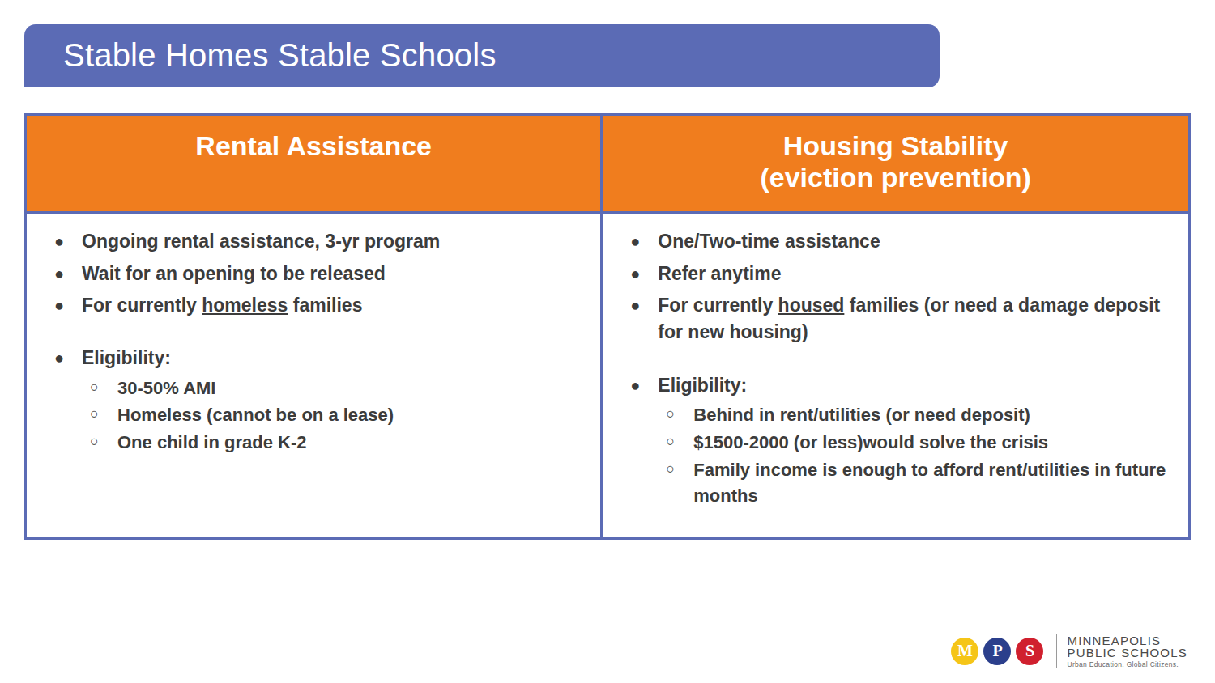Stable Homes Stable Schools
| Rental Assistance | Housing Stability (eviction prevention) |
| --- | --- |
| Ongoing rental assistance, 3-yr program Wait for an opening to be released For currently homeless families Eligibility: 30-50% AMI Homeless (cannot be on a lease) One child in grade K-2 | One/Two-time assistance Refer anytime For currently housed families (or need a damage deposit for new housing) Eligibility: Behind in rent/utilities (or need deposit) $1500-2000 (or less)would solve the crisis Family income is enough to afford rent/utilities in future months |
M
P
S
MINNEAPOLIS
PUBLIC SCHOOLS
Urban Education. Global Citizens.